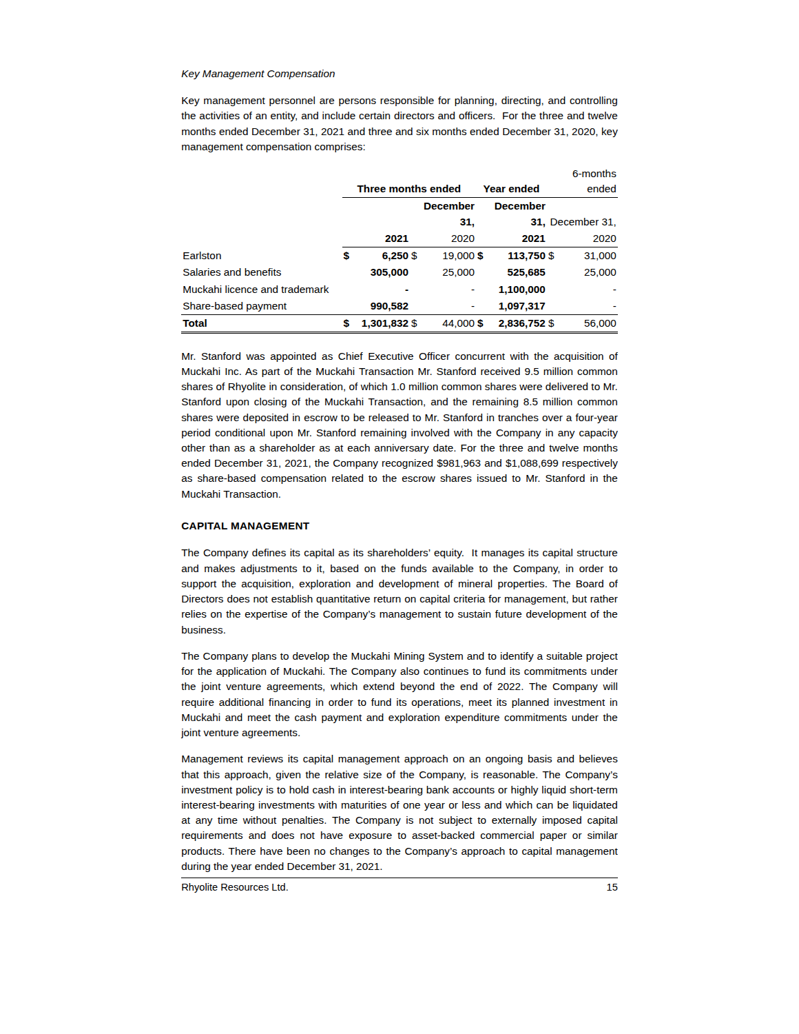Key Management Compensation
Key management personnel are persons responsible for planning, directing, and controlling the activities of an entity, and include certain directors and officers. For the three and twelve months ended December 31, 2021 and three and six months ended December 31, 2020, key management compensation comprises:
| | Three months ended | Year ended | 6-months ended |
| | | December 31, | December 31, | December 31, |
| | 2021 | 2020 | 2021 | 2020 |
| Earlston | $ | 6,250 | $ | 19,000 | $ | 113,750 | $ | 31,000 |
| Salaries and benefits | | 305,000 | | 25,000 | | 525,685 | | 25,000 |
| Muckahi licence and trademark | | - | | - | | 1,100,000 | | - |
| Share-based payment | | 990,582 | | - | | 1,097,317 | | - |
| Total | $ | 1,301,832 | $ | 44,000 | $ | 2,836,752 | $ | 56,000 |
Mr. Stanford was appointed as Chief Executive Officer concurrent with the acquisition of Muckahi Inc. As part of the Muckahi Transaction Mr. Stanford received 9.5 million common shares of Rhyolite in consideration, of which 1.0 million common shares were delivered to Mr. Stanford upon closing of the Muckahi Transaction, and the remaining 8.5 million common shares were deposited in escrow to be released to Mr. Stanford in tranches over a four-year period conditional upon Mr. Stanford remaining involved with the Company in any capacity other than as a shareholder as at each anniversary date. For the three and twelve months ended December 31, 2021, the Company recognized $981,963 and $1,088,699 respectively as share-based compensation related to the escrow shares issued to Mr. Stanford in the Muckahi Transaction.
CAPITAL MANAGEMENT
The Company defines its capital as its shareholders’ equity. It manages its capital structure and makes adjustments to it, based on the funds available to the Company, in order to support the acquisition, exploration and development of mineral properties. The Board of Directors does not establish quantitative return on capital criteria for management, but rather relies on the expertise of the Company’s management to sustain future development of the business.
The Company plans to develop the Muckahi Mining System and to identify a suitable project for the application of Muckahi. The Company also continues to fund its commitments under the joint venture agreements, which extend beyond the end of 2022. The Company will require additional financing in order to fund its operations, meet its planned investment in Muckahi and meet the cash payment and exploration expenditure commitments under the joint venture agreements.
Management reviews its capital management approach on an ongoing basis and believes that this approach, given the relative size of the Company, is reasonable. The Company’s investment policy is to hold cash in interest-bearing bank accounts or highly liquid short-term interest-bearing investments with maturities of one year or less and which can be liquidated at any time without penalties. The Company is not subject to externally imposed capital requirements and does not have exposure to asset-backed commercial paper or similar products. There have been no changes to the Company’s approach to capital management during the year ended December 31, 2021.
Rhyolite Resources Ltd.
15